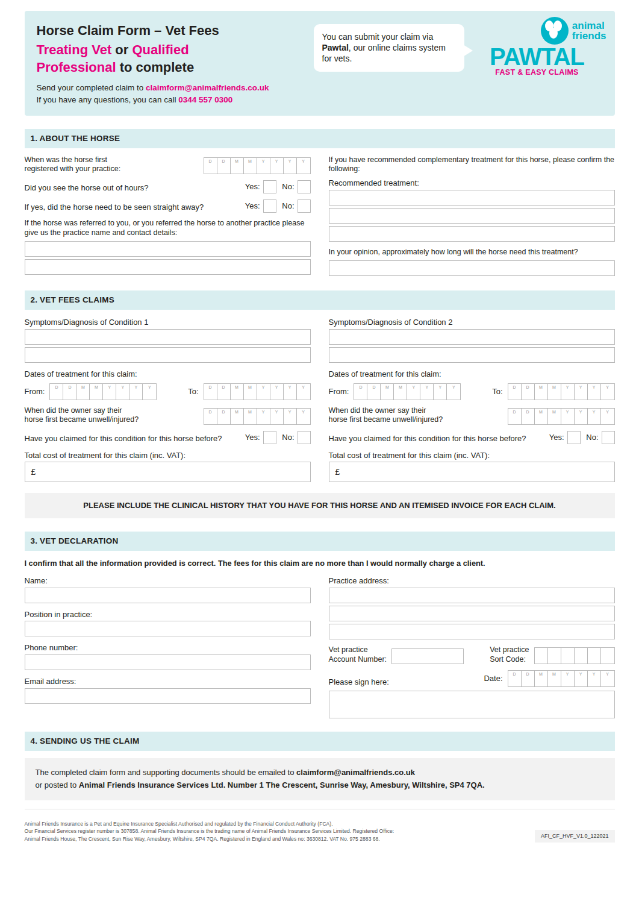Horse Claim Form – Vet Fees
Treating Vet or Qualified
Professional to complete
Send your completed claim to claimform@animalfriends.co.uk
If you have any questions, you can call 0344 557 0300
You can submit your claim via Pawtal, our online claims system for vets.
animal
friends
PAWTAL
FAST & EASY CLAIMS
1. ABOUT THE HORSE
When was the horse first
registered with your practice:
DDMMYYYY
Did you see the horse out of hours?
Yes: No:
If yes, did the horse need to be seen straight away?
Yes: No:
If the horse was referred to you, or you referred the horse to another practice please give us the practice name and contact details:
If you have recommended complementary treatment for this horse, please confirm the following:
Recommended treatment:
In your opinion, approximately how long will the horse need this treatment?
2. VET FEES CLAIMS
Symptoms/Diagnosis of Condition 1
Dates of treatment for this claim:
From:
DDMMYYYY
To:
DDMMYYYY
When did the owner say their
horse first became unwell/injured?
DDMMYYYY
Have you claimed for this condition for this horse before?
Yes: No:
Total cost of treatment for this claim (inc. VAT):
£
Symptoms/Diagnosis of Condition 2
Dates of treatment for this claim:
From:
DDMMYYYY
To:
DDMMYYYY
When did the owner say their
horse first became unwell/injured?
DDMMYYYY
Have you claimed for this condition for this horse before?
Yes: No:
Total cost of treatment for this claim (inc. VAT):
£
PLEASE INCLUDE THE CLINICAL HISTORY THAT YOU HAVE FOR THIS HORSE AND AN ITEMISED INVOICE FOR EACH CLAIM.
3. VET DECLARATION
I confirm that all the information provided is correct. The fees for this claim are no more than I would normally charge a client.
Name:
Position in practice:
Phone number:
Email address:
Practice address:
Vet practice
Account Number:
Vet practice
Sort Code:
Please sign here:
Date:
DDMMYYYY
4. SENDING US THE CLAIM
The completed claim form and supporting documents should be emailed to claimform@animalfriends.co.uk
or posted to Animal Friends Insurance Services Ltd. Number 1 The Crescent, Sunrise Way, Amesbury, Wiltshire, SP4 7QA.
Animal Friends Insurance is a Pet and Equine Insurance Specialist Authorised and regulated by the Financial Conduct Authority (FCA).
Our Financial Services register number is 307858. Animal Friends Insurance is the trading name of Animal Friends Insurance Services Limited. Registered Office:
Animal Friends House, The Crescent, Sun Rise Way, Amesbury, Wiltshire, SP4 7QA. Registered in England and Wales no: 3630812. VAT No. 975 2883 68.
AFI_CF_HVF_V1.0_122021